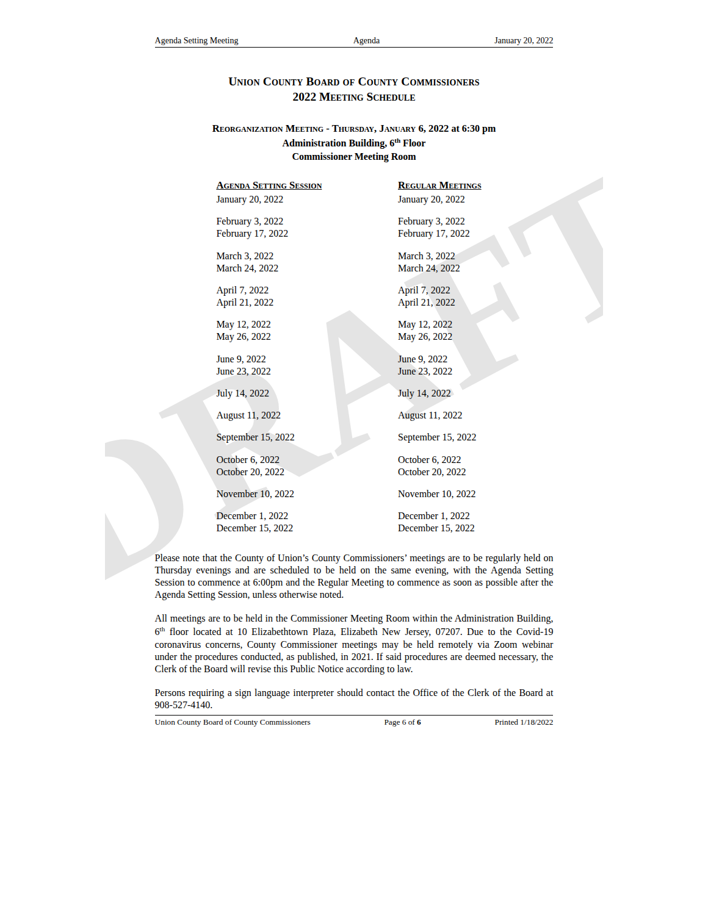DRAFT
Agenda Setting Meeting Agenda January 20, 2022
Union County Board of County Commissioners
2022 Meeting Schedule
Reorganization Meeting - Thursday, January 6, 2022 at 6:30 pm
Administration Building, 6th Floor
Commissioner Meeting Room
| Agenda Setting Session | Regular Meetings |
| --- | --- |
| January 20, 2022 | January 20, 2022 |
| February 3, 2022 | February 3, 2022 |
| February 17, 2022 | February 17, 2022 |
| March 3, 2022 | March 3, 2022 |
| March 24, 2022 | March 24, 2022 |
| April 7, 2022 | April 7, 2022 |
| April 21, 2022 | April 21, 2022 |
| May 12, 2022 | May 12, 2022 |
| May 26, 2022 | May 26, 2022 |
| June 9, 2022 | June 9, 2022 |
| June 23, 2022 | June 23, 2022 |
| July 14, 2022 | July 14, 2022 |
| August 11, 2022 | August 11, 2022 |
| September 15, 2022 | September 15, 2022 |
| October 6, 2022 | October 6, 2022 |
| October 20, 2022 | October 20, 2022 |
| November 10, 2022 | November 10, 2022 |
| December 1, 2022 | December 1, 2022 |
| December 15, 2022 | December 15, 2022 |
Please note that the County of Union’s County Commissioners’ meetings are to be regularly held on Thursday evenings and are scheduled to be held on the same evening, with the Agenda Setting Session to commence at 6:00pm and the Regular Meeting to commence as soon as possible after the Agenda Setting Session, unless otherwise noted.
All meetings are to be held in the Commissioner Meeting Room within the Administration Building, 6th floor located at 10 Elizabethtown Plaza, Elizabeth New Jersey, 07207. Due to the Covid-19 coronavirus concerns, County Commissioner meetings may be held remotely via Zoom webinar under the procedures conducted, as published, in 2021. If said procedures are deemed necessary, the Clerk of the Board will revise this Public Notice according to law.
Persons requiring a sign language interpreter should contact the Office of the Clerk of the Board at 908-527-4140.
Union County Board of County Commissioners Page 6 of 6 Printed 1/18/2022